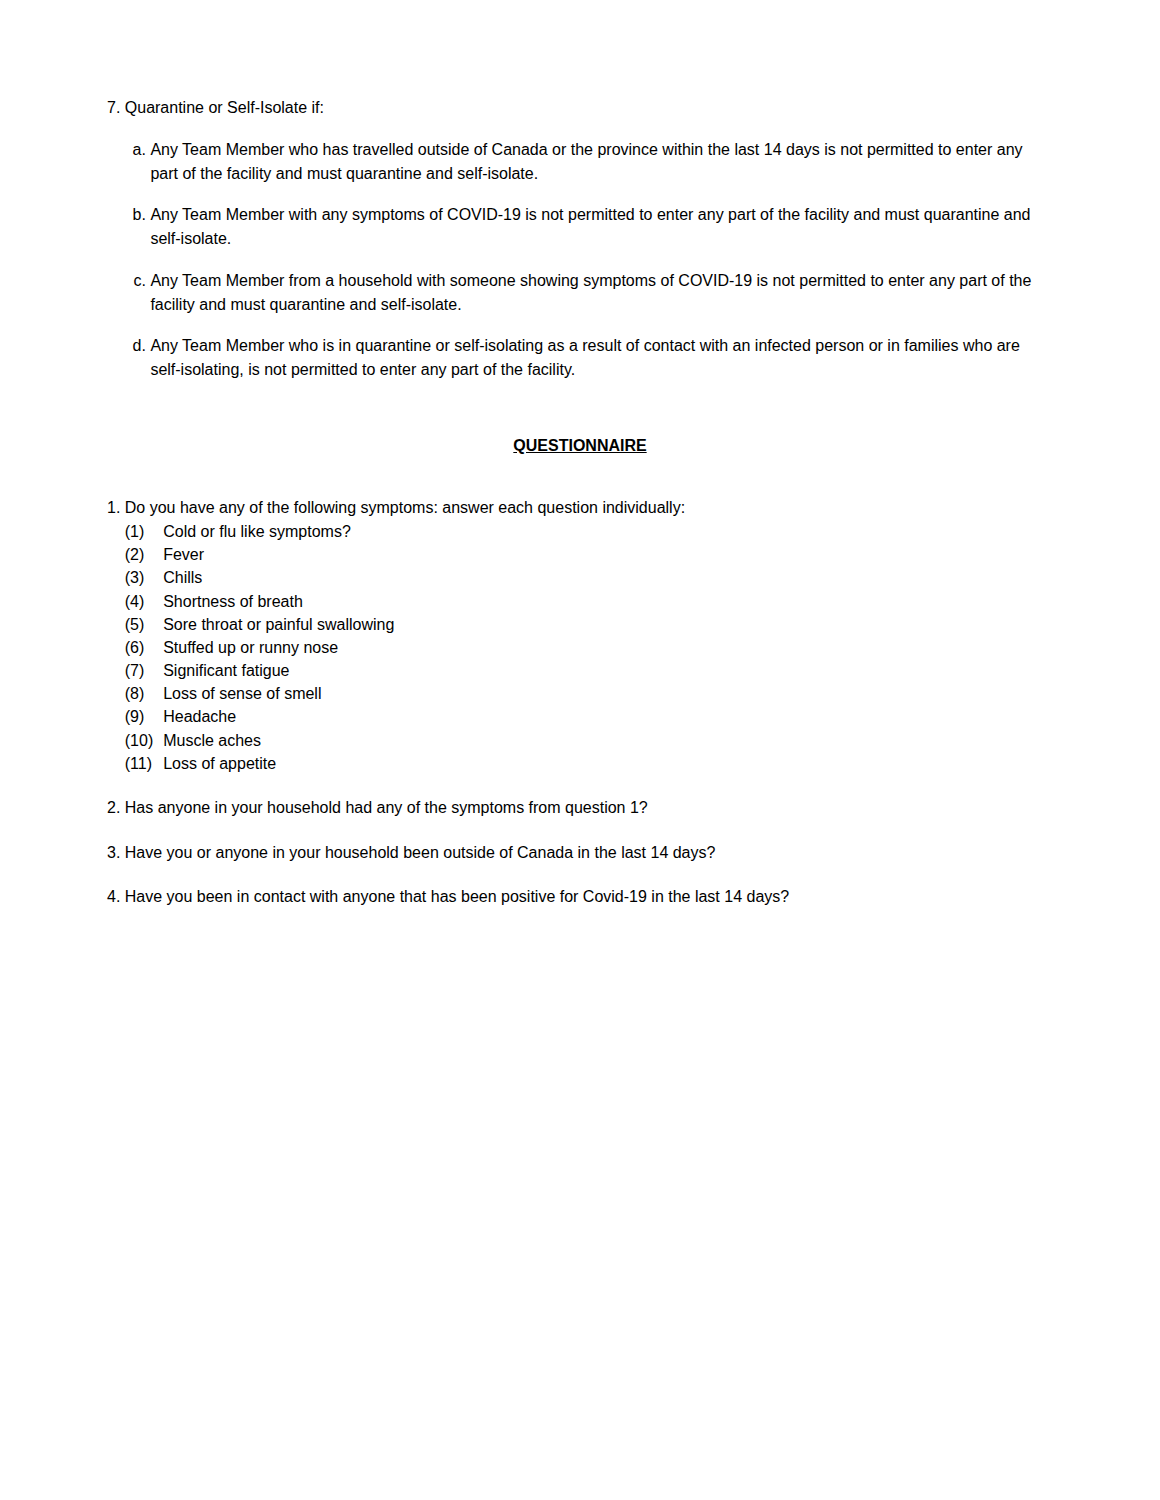Quarantine or Self-Isolate if:
Any Team Member who has travelled outside of Canada or the province within the last 14 days is not permitted to enter any part of the facility and must quarantine and self-isolate.
Any Team Member with any symptoms of COVID-19 is not permitted to enter any part of the facility and must quarantine and self-isolate.
Any Team Member from a household with someone showing symptoms of COVID-19 is not permitted to enter any part of the facility and must quarantine and self-isolate.
Any Team Member who is in quarantine or self-isolating as a result of contact with an infected person or in families who are self-isolating, is not permitted to enter any part of the facility.
QUESTIONNAIRE
Do you have any of the following symptoms: answer each question individually:
(1) Cold or flu like symptoms?
(2) Fever
(3) Chills
(4) Shortness of breath
(5) Sore throat or painful swallowing
(6) Stuffed up or runny nose
(7) Significant fatigue
(8) Loss of sense of smell
(9) Headache
(10) Muscle aches
(11) Loss of appetite
Has anyone in your household had any of the symptoms from question 1?
Have you or anyone in your household been outside of Canada in the last 14 days?
Have you been in contact with anyone that has been positive for Covid-19 in the last 14 days?